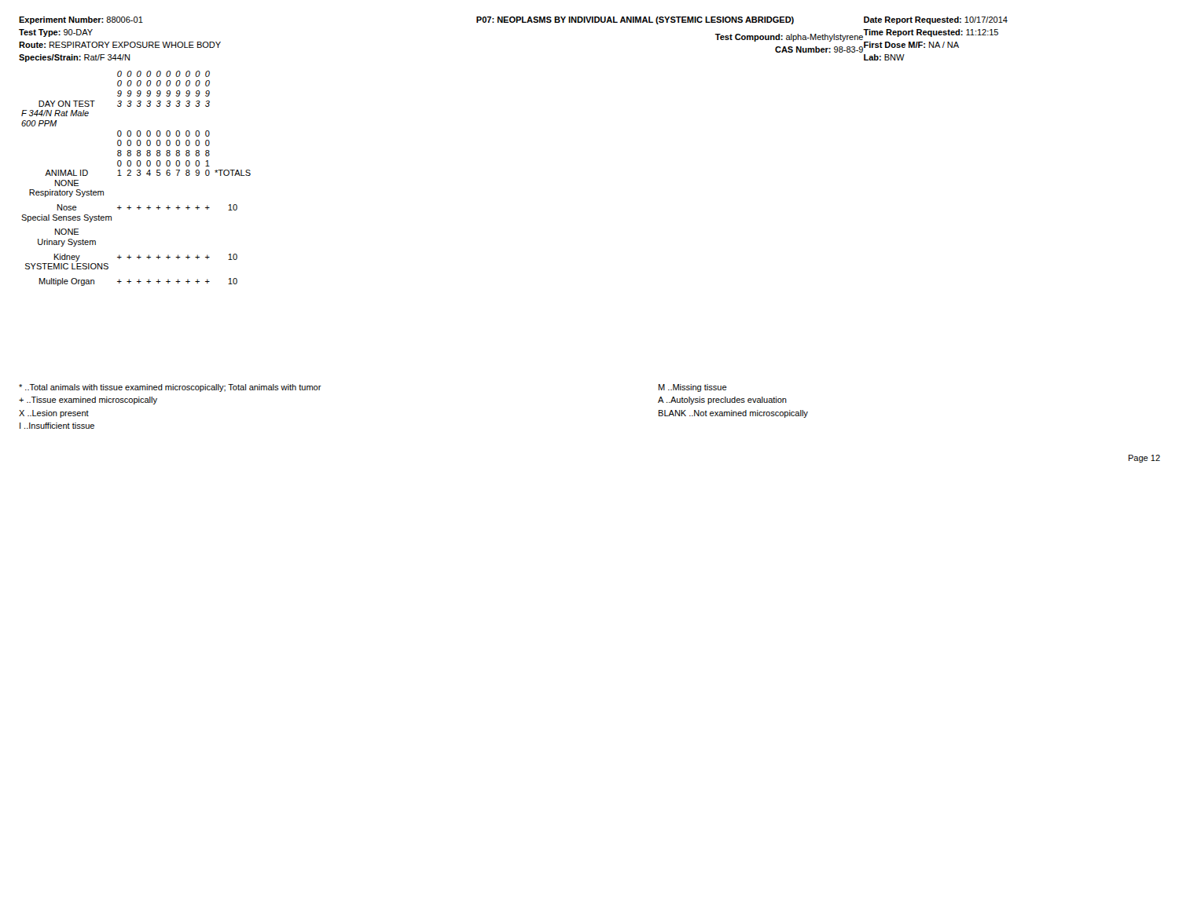| Experiment Number: 88006-01 Test Type: 90-DAY Route: RESPIRATORY EXPOSURE WHOLE BODY Species/Strain: Rat/F 344/N | P07: NEOPLASMS BY INDIVIDUAL ANIMAL (SYSTEMIC LESIONS ABRIDGED) Test Compound: alpha-Methylstyrene CAS Number: 98-83-9 | Date Report Requested: 10/17/2014 Time Report Requested: 11:12:15 First Dose M/F: NA / NA Lab: BNW |
| DAY ON TEST | 0 0 9 3 | 0 0 9 3 | 0 0 9 3 | 0 0 9 3 | 0 0 9 3 | 0 0 9 3 | 0 0 9 3 | 0 0 9 3 | 0 0 9 3 | 0 0 9 3 | |
| F 344/N Rat Male 600 PPM | |
| ANIMAL ID | 0 0 8 0 1 | 0 0 8 0 2 | 0 0 8 0 3 | 0 0 8 0 4 | 0 0 8 0 5 | 0 0 8 0 6 | 0 0 8 0 7 | 0 0 8 0 8 | 0 0 8 0 9 | 0 0 8 1 0 | *TOTALS |
| NONE | |
| Respiratory System | |
| Nose | + | + | + | + | + | + | + | + | + | + | 10 |
| Special Senses System | |
| NONE | |
| Urinary System | |
| Kidney | + | + | + | + | + | + | + | + | + | + | 10 |
| SYSTEMIC LESIONS | |
| Multiple Organ | + | + | + | + | + | + | + | + | + | + | 10 |
| * ..Total animals with tissue examined microscopically; Total animals with tumor | M ..Missing tissue |
| + ..Tissue examined microscopically | A ..Autolysis precludes evaluation |
| X ..Lesion present | BLANK ..Not examined microscopically |
| I ..Insufficient tissue | |
Page 12